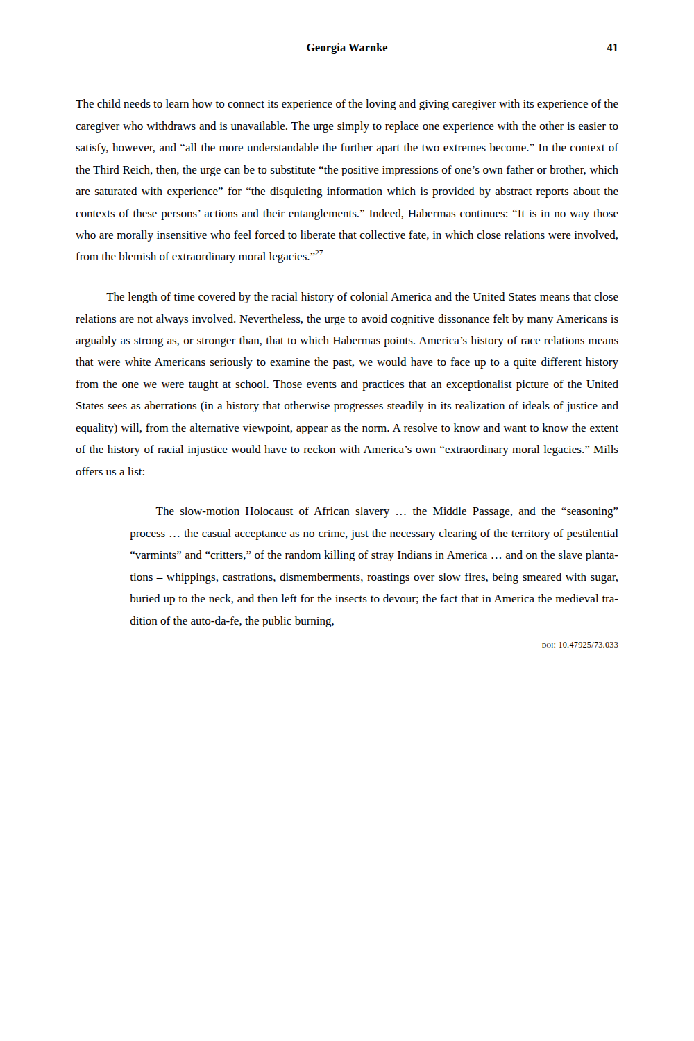Georgia Warnke 41
The child needs to learn how to connect its experience of the loving and giving caregiver with its experience of the caregiver who withdraws and is unavailable. The urge simply to replace one experience with the other is easier to satisfy, however, and “all the more understandable the further apart the two extremes become.” In the context of the Third Reich, then, the urge can be to substitute “the positive impressions of one’s own father or brother, which are saturated with experience” for “the disquieting information which is provided by abstract reports about the contexts of these persons’ actions and their entanglements.” Indeed, Habermas continues: “It is in no way those who are morally insensitive who feel forced to liberate that collective fate, in which close relations were involved, from the blemish of extraordinary moral legacies.”27
The length of time covered by the racial history of colonial America and the United States means that close relations are not always involved. Nevertheless, the urge to avoid cognitive dissonance felt by many Americans is arguably as strong as, or stronger than, that to which Habermas points. America’s history of race relations means that were white Americans seriously to examine the past, we would have to face up to a quite different history from the one we were taught at school. Those events and practices that an exceptionalist picture of the United States sees as aberrations (in a history that otherwise progresses steadily in its realization of ideals of justice and equality) will, from the alternative viewpoint, appear as the norm. A resolve to know and want to know the extent of the history of racial injustice would have to reckon with America’s own “extraordinary moral legacies.” Mills offers us a list:
The slow-motion Holocaust of African slavery … the Middle Passage, and the “seasoning” process … the casual acceptance as no crime, just the necessary clearing of the territory of pestilential “varmints” and “critters,” of the random killing of stray Indians in America … and on the slave plantations – whippings, castrations, dismemberments, roastings over slow fires, being smeared with sugar, buried up to the neck, and then left for the insects to devour; the fact that in America the medieval tradition of the auto-da-fe, the public burning,
doi: 10.47925/73.033